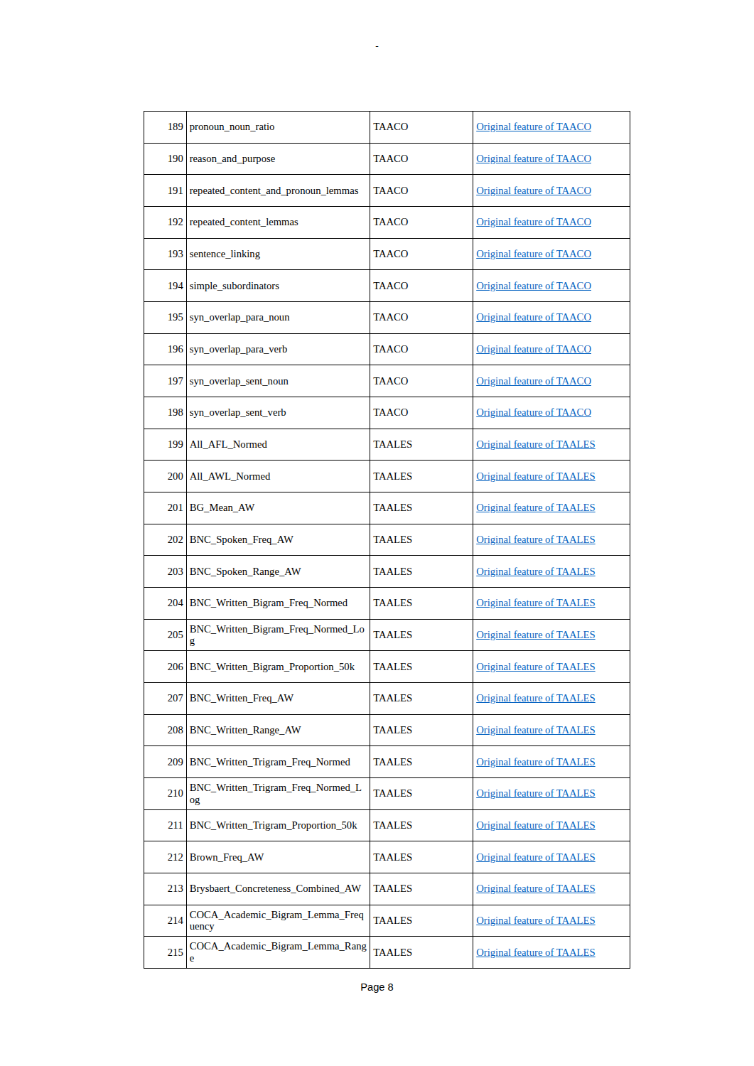-
| 189 | pronoun_noun_ratio | TAACO | Original feature of TAACO |
| 190 | reason_and_purpose | TAACO | Original feature of TAACO |
| 191 | repeated_content_and_pronoun_lemmas | TAACO | Original feature of TAACO |
| 192 | repeated_content_lemmas | TAACO | Original feature of TAACO |
| 193 | sentence_linking | TAACO | Original feature of TAACO |
| 194 | simple_subordinators | TAACO | Original feature of TAACO |
| 195 | syn_overlap_para_noun | TAACO | Original feature of TAACO |
| 196 | syn_overlap_para_verb | TAACO | Original feature of TAACO |
| 197 | syn_overlap_sent_noun | TAACO | Original feature of TAACO |
| 198 | syn_overlap_sent_verb | TAACO | Original feature of TAACO |
| 199 | All_AFL_Normed | TAALES | Original feature of TAALES |
| 200 | All_AWL_Normed | TAALES | Original feature of TAALES |
| 201 | BG_Mean_AW | TAALES | Original feature of TAALES |
| 202 | BNC_Spoken_Freq_AW | TAALES | Original feature of TAALES |
| 203 | BNC_Spoken_Range_AW | TAALES | Original feature of TAALES |
| 204 | BNC_Written_Bigram_Freq_Normed | TAALES | Original feature of TAALES |
| 205 | BNC_Written_Bigram_Freq_Normed_Log | TAALES | Original feature of TAALES |
| 206 | BNC_Written_Bigram_Proportion_50k | TAALES | Original feature of TAALES |
| 207 | BNC_Written_Freq_AW | TAALES | Original feature of TAALES |
| 208 | BNC_Written_Range_AW | TAALES | Original feature of TAALES |
| 209 | BNC_Written_Trigram_Freq_Normed | TAALES | Original feature of TAALES |
| 210 | BNC_Written_Trigram_Freq_Normed_Log | TAALES | Original feature of TAALES |
| 211 | BNC_Written_Trigram_Proportion_50k | TAALES | Original feature of TAALES |
| 212 | Brown_Freq_AW | TAALES | Original feature of TAALES |
| 213 | Brysbaert_Concreteness_Combined_AW | TAALES | Original feature of TAALES |
| 214 | COCA_Academic_Bigram_Lemma_Frequency | TAALES | Original feature of TAALES |
| 215 | COCA_Academic_Bigram_Lemma_Range | TAALES | Original feature of TAALES |
Page 8